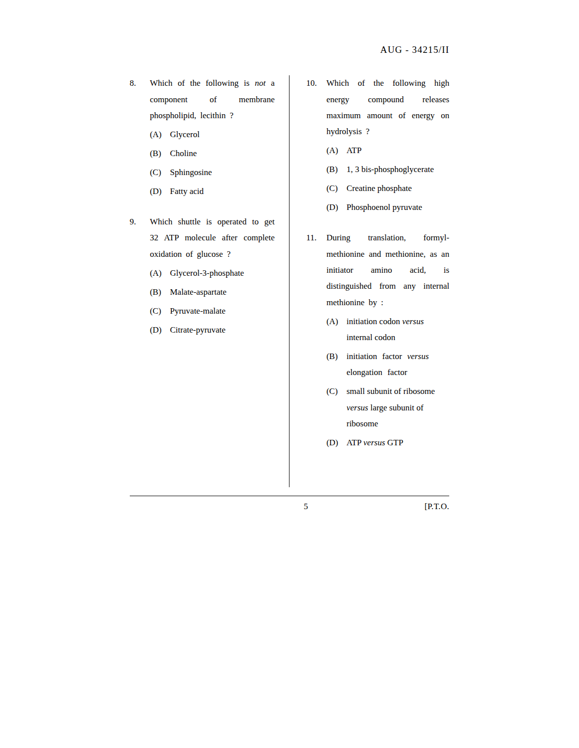AUG - 34215/II
8.
Which of the following is not a component of membrane phospholipid, lecithin ?
(A) Glycerol
(B) Choline
(C) Sphingosine
(D) Fatty acid
9.
Which shuttle is operated to get 32 ATP molecule after complete oxidation of glucose ?
(A) Glycerol-3-phosphate
(B) Malate-aspartate
(C) Pyruvate-malate
(D) Citrate-pyruvate
10.
Which of the following high energy compound releases maximum amount of energy on hydrolysis ?
(A) ATP
(B) 1, 3 bis-phosphoglycerate
(C) Creatine phosphate
(D) Phosphoenol pyruvate
11.
During translation, formyl-methionine and methionine, as an initiator amino acid, is distinguished from any internal methionine by :
(A) initiation codon versus internal codon
(B) initiation factor versus elongation factor
(C) small subunit of ribosome versus large subunit of ribosome
(D) ATP versus GTP
5
[P.T.O.